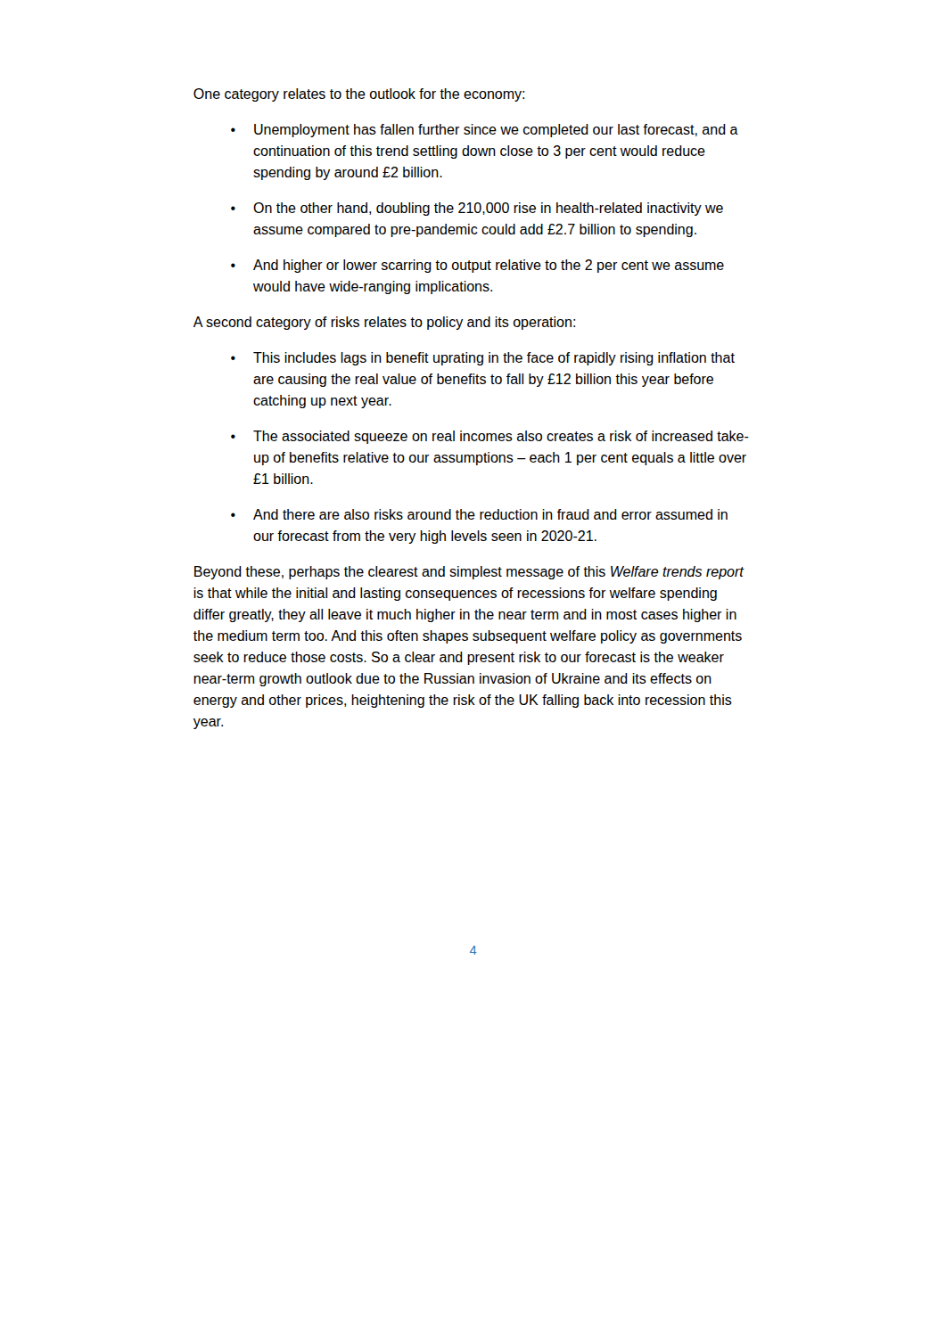One category relates to the outlook for the economy:
Unemployment has fallen further since we completed our last forecast, and a continuation of this trend settling down close to 3 per cent would reduce spending by around £2 billion.
On the other hand, doubling the 210,000 rise in health-related inactivity we assume compared to pre-pandemic could add £2.7 billion to spending.
And higher or lower scarring to output relative to the 2 per cent we assume would have wide-ranging implications.
A second category of risks relates to policy and its operation:
This includes lags in benefit uprating in the face of rapidly rising inflation that are causing the real value of benefits to fall by £12 billion this year before catching up next year.
The associated squeeze on real incomes also creates a risk of increased take-up of benefits relative to our assumptions – each 1 per cent equals a little over £1 billion.
And there are also risks around the reduction in fraud and error assumed in our forecast from the very high levels seen in 2020-21.
Beyond these, perhaps the clearest and simplest message of this Welfare trends report is that while the initial and lasting consequences of recessions for welfare spending differ greatly, they all leave it much higher in the near term and in most cases higher in the medium term too. And this often shapes subsequent welfare policy as governments seek to reduce those costs. So a clear and present risk to our forecast is the weaker near-term growth outlook due to the Russian invasion of Ukraine and its effects on energy and other prices, heightening the risk of the UK falling back into recession this year.
4